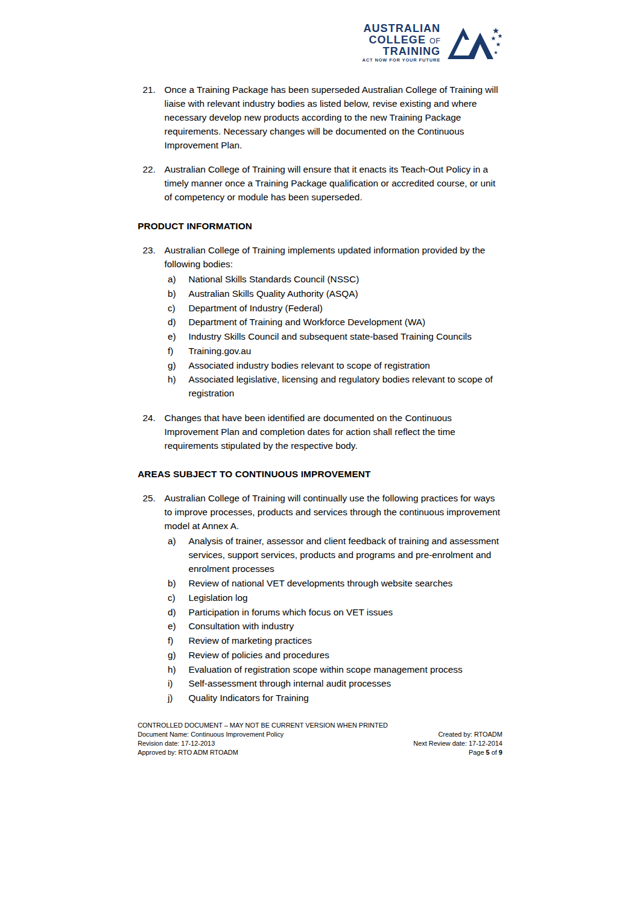AUSTRALIAN COLLEGE OF TRAINING ACT NOW FOR YOUR FUTURE
Once a Training Package has been superseded Australian College of Training will liaise with relevant industry bodies as listed below, revise existing and where necessary develop new products according to the new Training Package requirements. Necessary changes will be documented on the Continuous Improvement Plan.
Australian College of Training will ensure that it enacts its Teach-Out Policy in a timely manner once a Training Package qualification or accredited course, or unit of competency or module has been superseded.
Product Information
Australian College of Training implements updated information provided by the following bodies:
National Skills Standards Council (NSSC)
Australian Skills Quality Authority (ASQA)
Department of Industry (Federal)
Department of Training and Workforce Development (WA)
Industry Skills Council and subsequent state-based Training Councils
Training.gov.au
Associated industry bodies relevant to scope of registration
Associated legislative, licensing and regulatory bodies relevant to scope of registration
Changes that have been identified are documented on the Continuous Improvement Plan and completion dates for action shall reflect the time requirements stipulated by the respective body.
Areas Subject to Continuous Improvement
Australian College of Training will continually use the following practices for ways to improve processes, products and services through the continuous improvement model at Annex A.
Analysis of trainer, assessor and client feedback of training and assessment services, support services, products and programs and pre-enrolment and enrolment processes
Review of national VET developments through website searches
Legislation log
Participation in forums which focus on VET issues
Consultation with industry
Review of marketing practices
Review of policies and procedures
Evaluation of registration scope within scope management process
Self-assessment through internal audit processes
Quality Indicators for Training
CONTROLLED DOCUMENT – MAY NOT BE CURRENT VERSION WHEN PRINTED
Document Name: Continuous Improvement Policy
Created by: RTOADM
Revision date: 17-12-2013
Next Review date: 17-12-2014
Approved by: RTO ADM RTOADM
Page 5 of 9